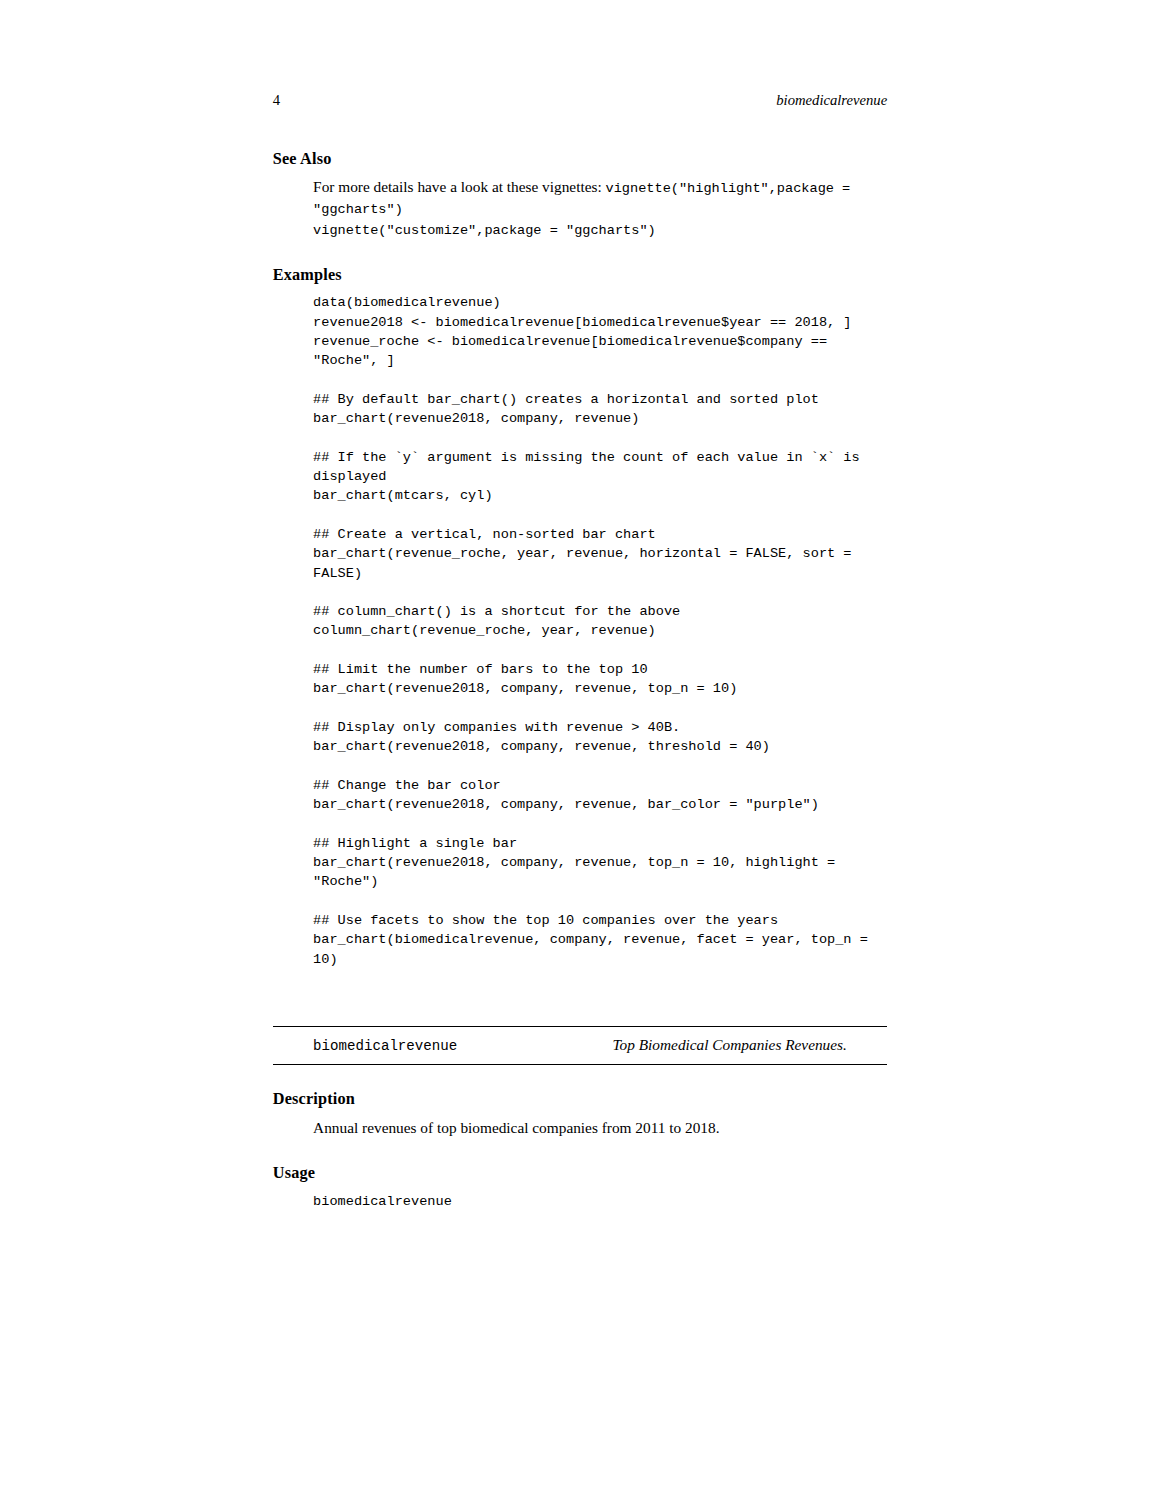4 biomedicalrevenue
See Also
For more details have a look at these vignettes: vignette("highlight",package = "ggcharts")
vignette("customize",package = "ggcharts")
Examples
data(biomedicalrevenue)
revenue2018 <- biomedicalrevenue[biomedicalrevenue$year == 2018, ]
revenue_roche <- biomedicalrevenue[biomedicalrevenue$company == "Roche", ]

## By default bar_chart() creates a horizontal and sorted plot
bar_chart(revenue2018, company, revenue)

## If the `y` argument is missing the count of each value in `x` is displayed
bar_chart(mtcars, cyl)

## Create a vertical, non-sorted bar chart
bar_chart(revenue_roche, year, revenue, horizontal = FALSE, sort = FALSE)

## column_chart() is a shortcut for the above
column_chart(revenue_roche, year, revenue)

## Limit the number of bars to the top 10
bar_chart(revenue2018, company, revenue, top_n = 10)

## Display only companies with revenue > 40B.
bar_chart(revenue2018, company, revenue, threshold = 40)

## Change the bar color
bar_chart(revenue2018, company, revenue, bar_color = "purple")

## Highlight a single bar
bar_chart(revenue2018, company, revenue, top_n = 10, highlight = "Roche")

## Use facets to show the top 10 companies over the years
bar_chart(biomedicalrevenue, company, revenue, facet = year, top_n = 10)
biomedicalrevenue Top Biomedical Companies Revenues.
Description
Annual revenues of top biomedical companies from 2011 to 2018.
Usage
biomedicalrevenue